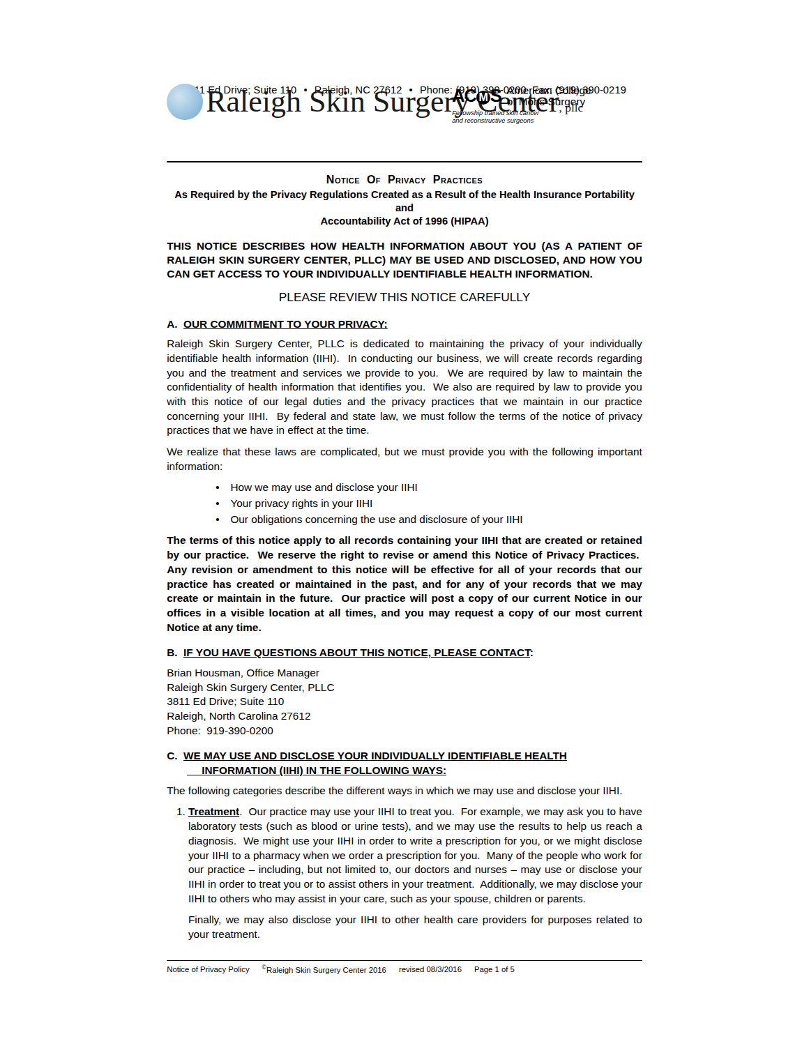Raleigh Skin Surgery Center, pllc
ACMS
American College
of Mohs Surgery
Fellowship trained skin cancer
and reconstructive surgeons
3811 Ed Drive; Suite 110 • Raleigh, NC 27612 • Phone: (919) 390-0200 Fax: (919) 390-0219
Notice Of Privacy Practices
As Required by the Privacy Regulations Created as a Result of the Health Insurance Portability and
Accountability Act of 1996 (HIPAA)
This notice describes how health information about you (as a patient of Raleigh Skin Surgery Center, PLLC) may be used and disclosed, and how you can get access to your individually identifiable health information.
PLEASE REVIEW THIS NOTICE CAREFULLY
A. OUR COMMITMENT TO YOUR PRIVACY:
Raleigh Skin Surgery Center, PLLC is dedicated to maintaining the privacy of your individually identifiable health information (IIHI). In conducting our business, we will create records regarding you and the treatment and services we provide to you. We are required by law to maintain the confidentiality of health information that identifies you. We also are required by law to provide you with this notice of our legal duties and the privacy practices that we maintain in our practice concerning your IIHI. By federal and state law, we must follow the terms of the notice of privacy practices that we have in effect at the time.
We realize that these laws are complicated, but we must provide you with the following important information:
How we may use and disclose your IIHI
Your privacy rights in your IIHI
Our obligations concerning the use and disclosure of your IIHI
The terms of this notice apply to all records containing your IIHI that are created or retained by our practice. We reserve the right to revise or amend this Notice of Privacy Practices. Any revision or amendment to this notice will be effective for all of your records that our practice has created or maintained in the past, and for any of your records that we may create or maintain in the future. Our practice will post a copy of our current Notice in our offices in a visible location at all times, and you may request a copy of our most current Notice at any time.
B. IF YOU HAVE QUESTIONS ABOUT THIS NOTICE, PLEASE CONTACT:
Brian Housman, Office Manager
Raleigh Skin Surgery Center, PLLC
3811 Ed Drive; Suite 110
Raleigh, North Carolina 27612
Phone: 919-390-0200
C. WE MAY USE AND DISCLOSE YOUR INDIVIDUALLY IDENTIFIABLE HEALTH
INFORMATION (IIHI) IN THE FOLLOWING WAYS:
The following categories describe the different ways in which we may use and disclose your IIHI.
Treatment. Our practice may use your IIHI to treat you. For example, we may ask you to have laboratory tests (such as blood or urine tests), and we may use the results to help us reach a diagnosis. We might use your IIHI in order to write a prescription for you, or we might disclose your IIHI to a pharmacy when we order a prescription for you. Many of the people who work for our practice – including, but not limited to, our doctors and nurses – may use or disclose your IIHI in order to treat you or to assist others in your treatment. Additionally, we may disclose your IIHI to others who may assist in your care, such as your spouse, children or parents.
Finally, we may also disclose your IIHI to other health care providers for purposes related to your treatment.
Notice of Privacy Policy ©Raleigh Skin Surgery Center 2016 revised 08/3/2016 Page 1 of 5